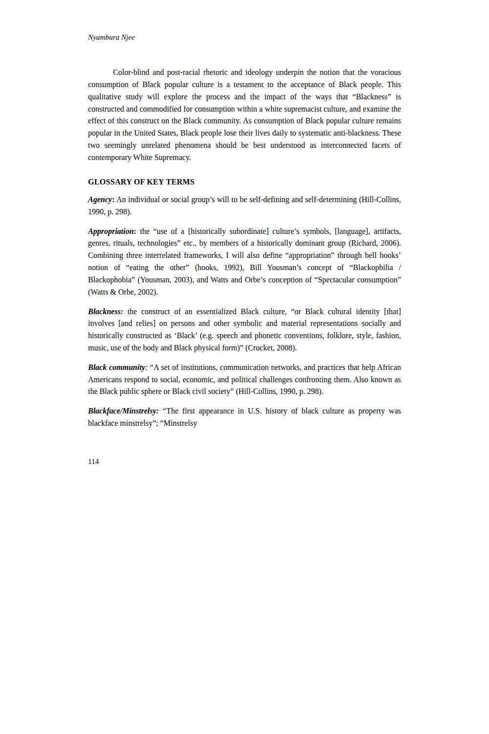Nyambura Njee
Color-blind and post-racial rhetoric and ideology underpin the notion that the voracious consumption of Black popular culture is a testament to the acceptance of Black people. This qualitative study will explore the process and the impact of the ways that “Blackness” is constructed and commodified for consumption within a white supremacist culture, and examine the effect of this construct on the Black community. As consumption of Black popular culture remains popular in the United States, Black people lose their lives daily to systematic anti-blackness. These two seemingly unrelated phenomena should be best understood as interconnected facets of contemporary White Supremacy.
Glossary of Key Terms
Agency: An individual or social group’s will to be self-defining and self-determining (Hill-Collins, 1990, p. 298).
Appropriation: the “use of a [historically subordinate] culture’s symbols, [language], artifacts, genres, rituals, technologies” etc., by members of a historically dominant group (Richard, 2006). Combining three interrelated frameworks, I will also define “appropriation” through bell hooks’ notion of “eating the other” (hooks, 1992), Bill Yousman’s concept of “Blackophilia / Blackophobia” (Yousman, 2003), and Watts and Orbe’s conception of “Spectacular consumption” (Watts & Orbe, 2002).
Blackness: the construct of an essentialized Black culture, “or Black cultural identity [that] involves [and relies] on persons and other symbolic and material representations socially and historically constructed as ‘Black’ (e.g. speech and phonetic conventions, folklore, style, fashion, music, use of the body and Black physical form)” (Crocket, 2008).
Black community: “A set of institutions, communication networks, and practices that help African Americans respond to social, economic, and political challenges confronting them. Also known as the Black public sphere or Black civil society” (Hill-Collins, 1990, p. 298).
Blackface/Minstrelsy: “The first appearance in U.S. history of black culture as property was blackface minstrelsy”; “Minstrelsy
114